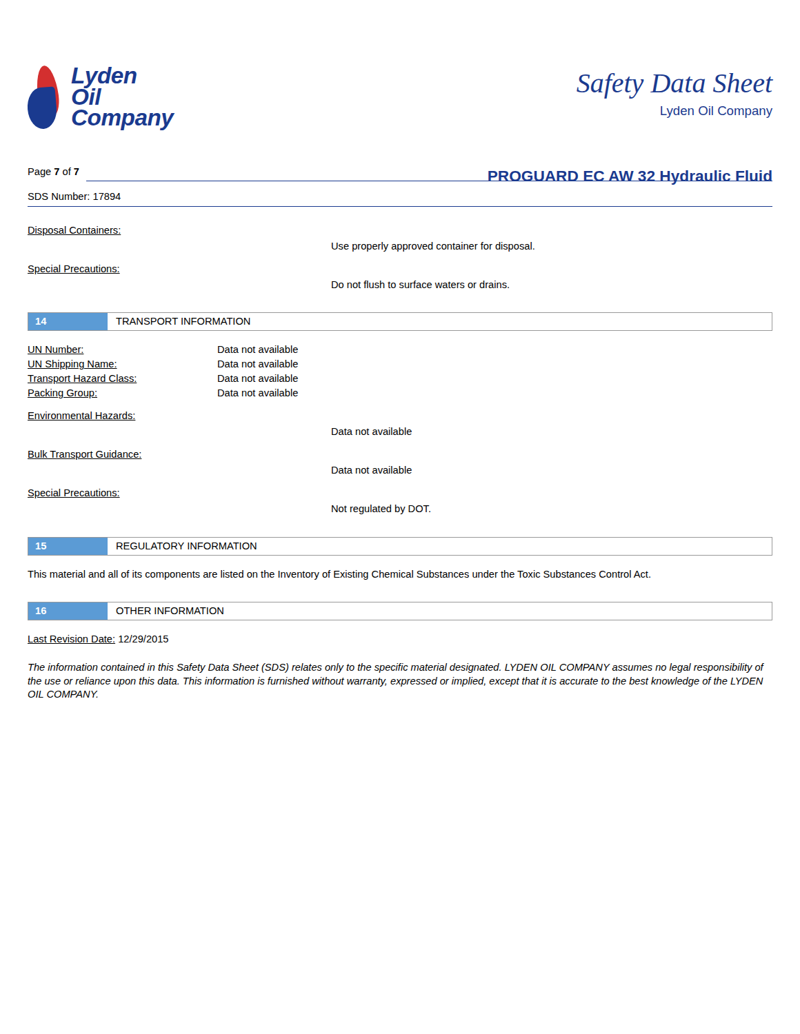Lyden
Oil
Company
Safety Data Sheet
Lyden Oil Company
Page 7 of 7
PROGUARD EC AW 32 Hydraulic Fluid
SDS Number: 17894
Disposal Containers:
Use properly approved container for disposal.
Special Precautions:
Do not flush to surface waters or drains.
14
TRANSPORT INFORMATION
UN Number:
Data not available
UN Shipping Name:
Data not available
Transport Hazard Class:
Data not available
Packing Group:
Data not available
Environmental Hazards:
Data not available
Bulk Transport Guidance:
Data not available
Special Precautions:
Not regulated by DOT.
15
REGULATORY INFORMATION
This material and all of its components are listed on the Inventory of Existing Chemical Substances under the Toxic Substances Control Act.
16
OTHER INFORMATION
Last Revision Date: 12/29/2015
The information contained in this Safety Data Sheet (SDS) relates only to the specific material designated. LYDEN OIL COMPANY assumes no legal responsibility of the use or reliance upon this data. This information is furnished without warranty, expressed or implied, except that it is accurate to the best knowledge of the LYDEN OIL COMPANY.